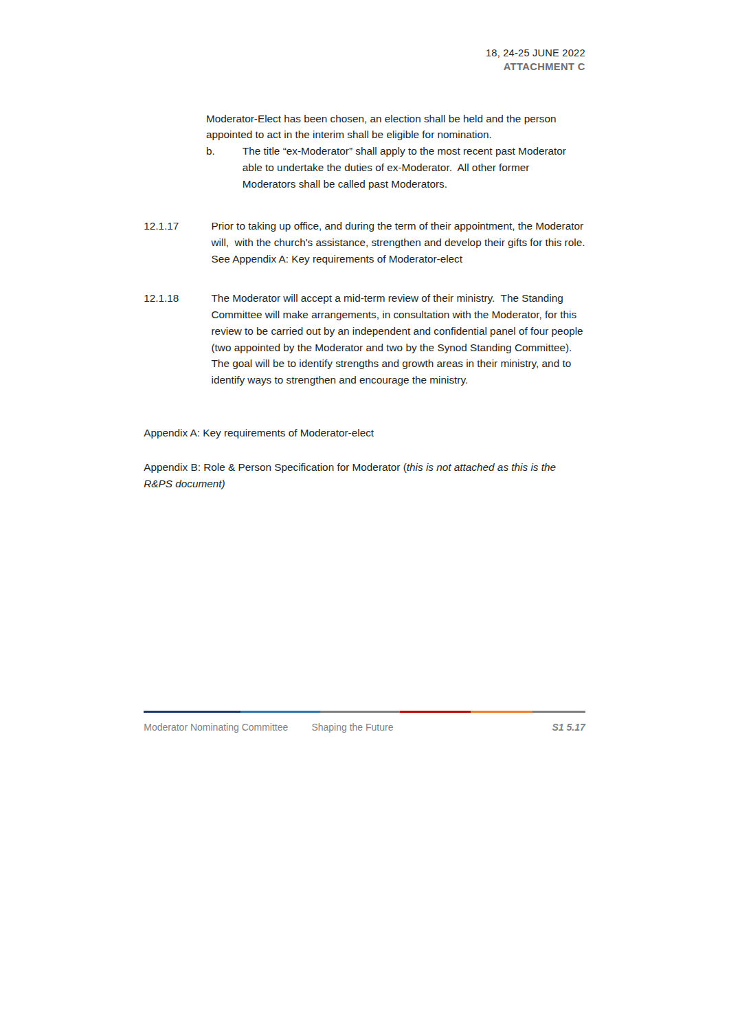18, 24-25 JUNE 2022
ATTACHMENT C
Moderator-Elect has been chosen, an election shall be held and the person appointed to act in the interim shall be eligible for nomination.
b.
The title “ex-Moderator” shall apply to the most recent past Moderator able to undertake the duties of ex-Moderator. All other former Moderators shall be called past Moderators.
12.1.17
Prior to taking up office, and during the term of their appointment, the Moderator will, with the church's assistance, strengthen and develop their gifts for this role.
See Appendix A: Key requirements of Moderator-elect
12.1.18
The Moderator will accept a mid-term review of their ministry. The Standing Committee will make arrangements, in consultation with the Moderator, for this review to be carried out by an independent and confidential panel of four people (two appointed by the Moderator and two by the Synod Standing Committee). The goal will be to identify strengths and growth areas in their ministry, and to identify ways to strengthen and encourage the ministry.
Appendix A: Key requirements of Moderator-elect
Appendix B: Role & Person Specification for Moderator (this is not attached as this is the R&PS document)
Moderator Nominating Committee
Shaping the Future
S1 5.17